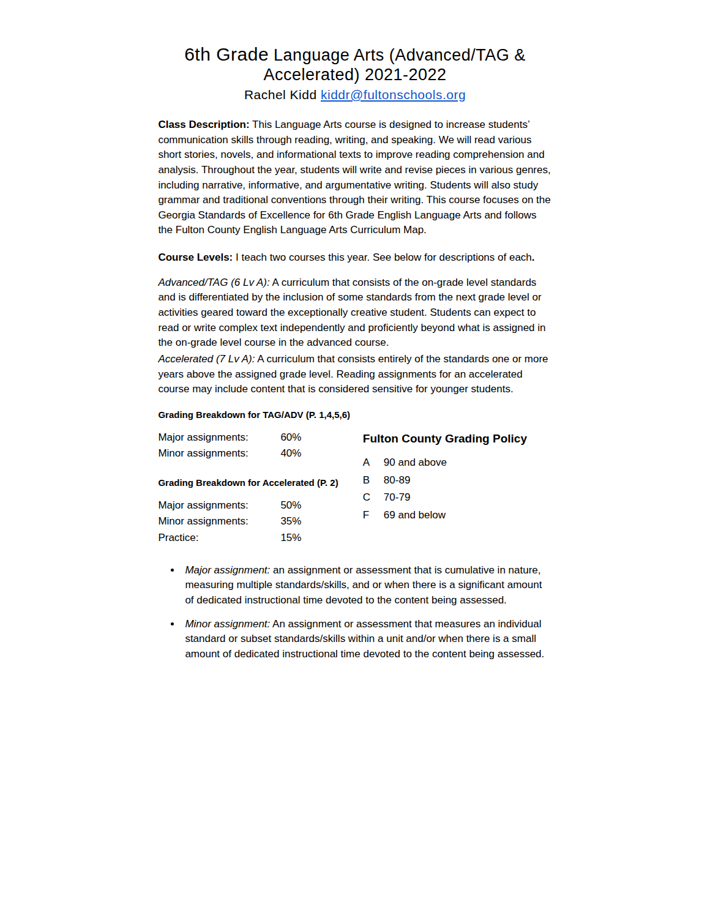6th Grade Language Arts (Advanced/TAG & Accelerated) 2021-2022
Rachel Kidd kiddr@fultonschools.org
Class Description: This Language Arts course is designed to increase students’ communication skills through reading, writing, and speaking. We will read various short stories, novels, and informational texts to improve reading comprehension and analysis. Throughout the year, students will write and revise pieces in various genres, including narrative, informative, and argumentative writing. Students will also study grammar and traditional conventions through their writing. This course focuses on the Georgia Standards of Excellence for 6th Grade English Language Arts and follows the Fulton County English Language Arts Curriculum Map.
Course Levels: I teach two courses this year. See below for descriptions of each.
Advanced/TAG (6 Lv A): A curriculum that consists of the on-grade level standards and is differentiated by the inclusion of some standards from the next grade level or activities geared toward the exceptionally creative student. Students can expect to read or write complex text independently and proficiently beyond what is assigned in the on-grade level course in the advanced course.
Accelerated (7 Lv A): A curriculum that consists entirely of the standards one or more years above the assigned grade level. Reading assignments for an accelerated course may include content that is considered sensitive for younger students.
Grading Breakdown for TAG/ADV (P. 1,4,5,6)
| Major assignments: 60% Minor assignments: 40% Grading Breakdown for Accelerated (P. 2) Major assignments: 50% Minor assignments: 35% Practice: 15% | Fulton County Grading Policy A 90 and above B 80-89 C 70-79 F 69 and below |
Major assignment: an assignment or assessment that is cumulative in nature, measuring multiple standards/skills, and or when there is a significant amount of dedicated instructional time devoted to the content being assessed.
Minor assignment: An assignment or assessment that measures an individual standard or subset standards/skills within a unit and/or when there is a small amount of dedicated instructional time devoted to the content being assessed.